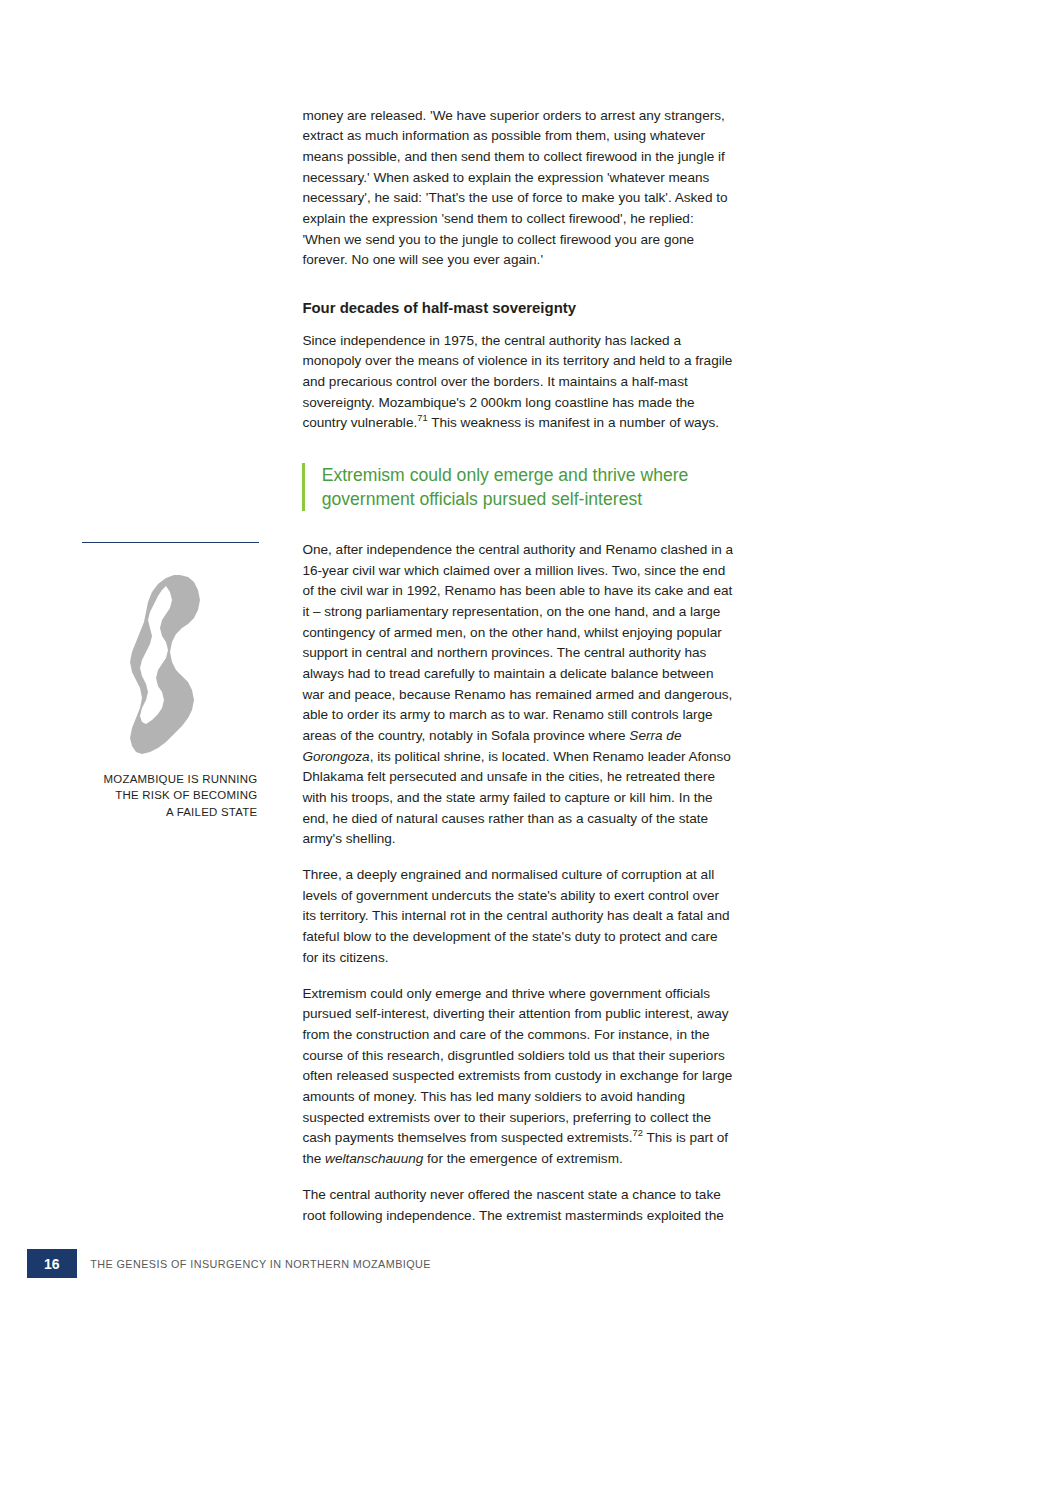MOZAMBIQUE IS RUNNING
THE RISK OF BECOMING
A FAILED STATE
money are released. 'We have superior orders to arrest any strangers, extract as much information as possible from them, using whatever means possible, and then send them to collect firewood in the jungle if necessary.' When asked to explain the expression 'whatever means necessary', he said: 'That's the use of force to make you talk'. Asked to explain the expression 'send them to collect firewood', he replied: 'When we send you to the jungle to collect firewood you are gone forever. No one will see you ever again.'
Four decades of half-mast sovereignty
Since independence in 1975, the central authority has lacked a monopoly over the means of violence in its territory and held to a fragile and precarious control over the borders. It maintains a half-mast sovereignty. Mozambique's 2 000km long coastline has made the country vulnerable.71 This weakness is manifest in a number of ways.
Extremism could only emerge and thrive where government officials pursued self-interest
One, after independence the central authority and Renamo clashed in a 16-year civil war which claimed over a million lives. Two, since the end of the civil war in 1992, Renamo has been able to have its cake and eat it – strong parliamentary representation, on the one hand, and a large contingency of armed men, on the other hand, whilst enjoying popular support in central and northern provinces. The central authority has always had to tread carefully to maintain a delicate balance between war and peace, because Renamo has remained armed and dangerous, able to order its army to march as to war. Renamo still controls large areas of the country, notably in Sofala province where Serra de Gorongoza, its political shrine, is located. When Renamo leader Afonso Dhlakama felt persecuted and unsafe in the cities, he retreated there with his troops, and the state army failed to capture or kill him. In the end, he died of natural causes rather than as a casualty of the state army's shelling.
Three, a deeply engrained and normalised culture of corruption at all levels of government undercuts the state's ability to exert control over its territory. This internal rot in the central authority has dealt a fatal and fateful blow to the development of the state's duty to protect and care for its citizens.
Extremism could only emerge and thrive where government officials pursued self-interest, diverting their attention from public interest, away from the construction and care of the commons. For instance, in the course of this research, disgruntled soldiers told us that their superiors often released suspected extremists from custody in exchange for large amounts of money. This has led many soldiers to avoid handing suspected extremists over to their superiors, preferring to collect the cash payments themselves from suspected extremists.72 This is part of the weltanschauung for the emergence of extremism.
The central authority never offered the nascent state a chance to take root following independence. The extremist masterminds exploited the
16
THE GENESIS OF INSURGENCY IN NORTHERN MOZAMBIQUE